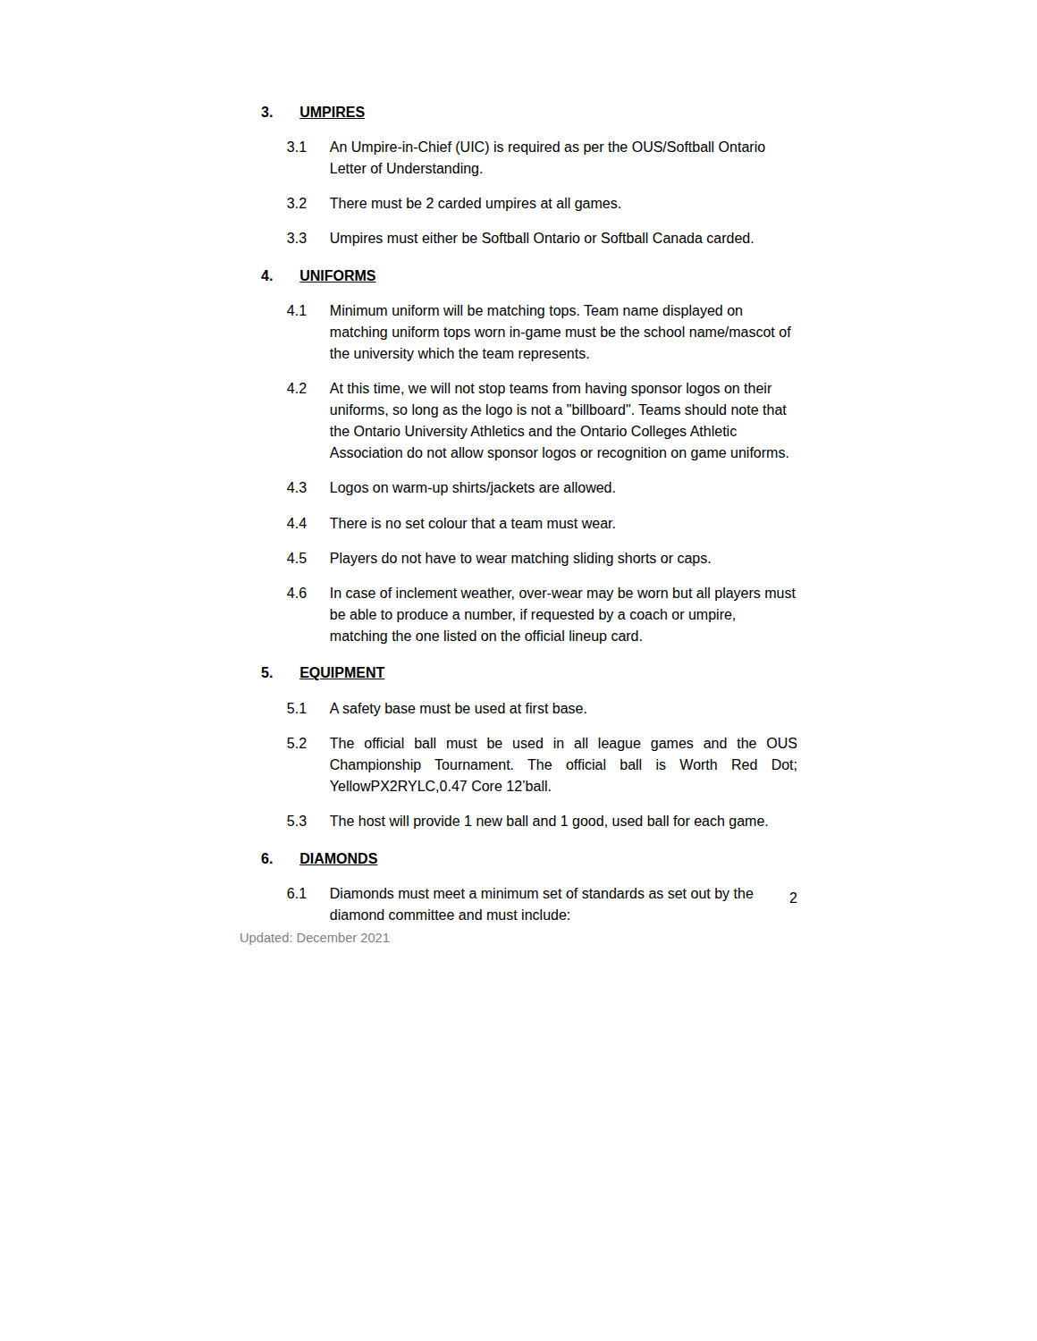3.
Umpires
3.1 An Umpire-in-Chief (UIC) is required as per the OUS/Softball Ontario Letter of Understanding.
3.2 There must be 2 carded umpires at all games.
3.3 Umpires must either be Softball Ontario or Softball Canada carded.
4.
Uniforms
4.1 Minimum uniform will be matching tops. Team name displayed on matching uniform tops worn in-game must be the school name/mascot of the university which the team represents.
4.2 At this time, we will not stop teams from having sponsor logos on their uniforms, so long as the logo is not a "billboard". Teams should note that the Ontario University Athletics and the Ontario Colleges Athletic Association do not allow sponsor logos or recognition on game uniforms.
4.3 Logos on warm-up shirts/jackets are allowed.
4.4 There is no set colour that a team must wear.
4.5 Players do not have to wear matching sliding shorts or caps.
4.6 In case of inclement weather, over-wear may be worn but all players must be able to produce a number, if requested by a coach or umpire, matching the one listed on the official lineup card.
5.
Equipment
5.1 A safety base must be used at first base.
5.2 The official ball must be used in all league games and the OUS Championship Tournament. The official ball is Worth Red Dot; YellowPX2RYLC,0.47 Core 12’ball.
5.3 The host will provide 1 new ball and 1 good, used ball for each game.
6.
Diamonds
6.1 Diamonds must meet a minimum set of standards as set out by the diamond committee and must include:
2
Updated: December 2021